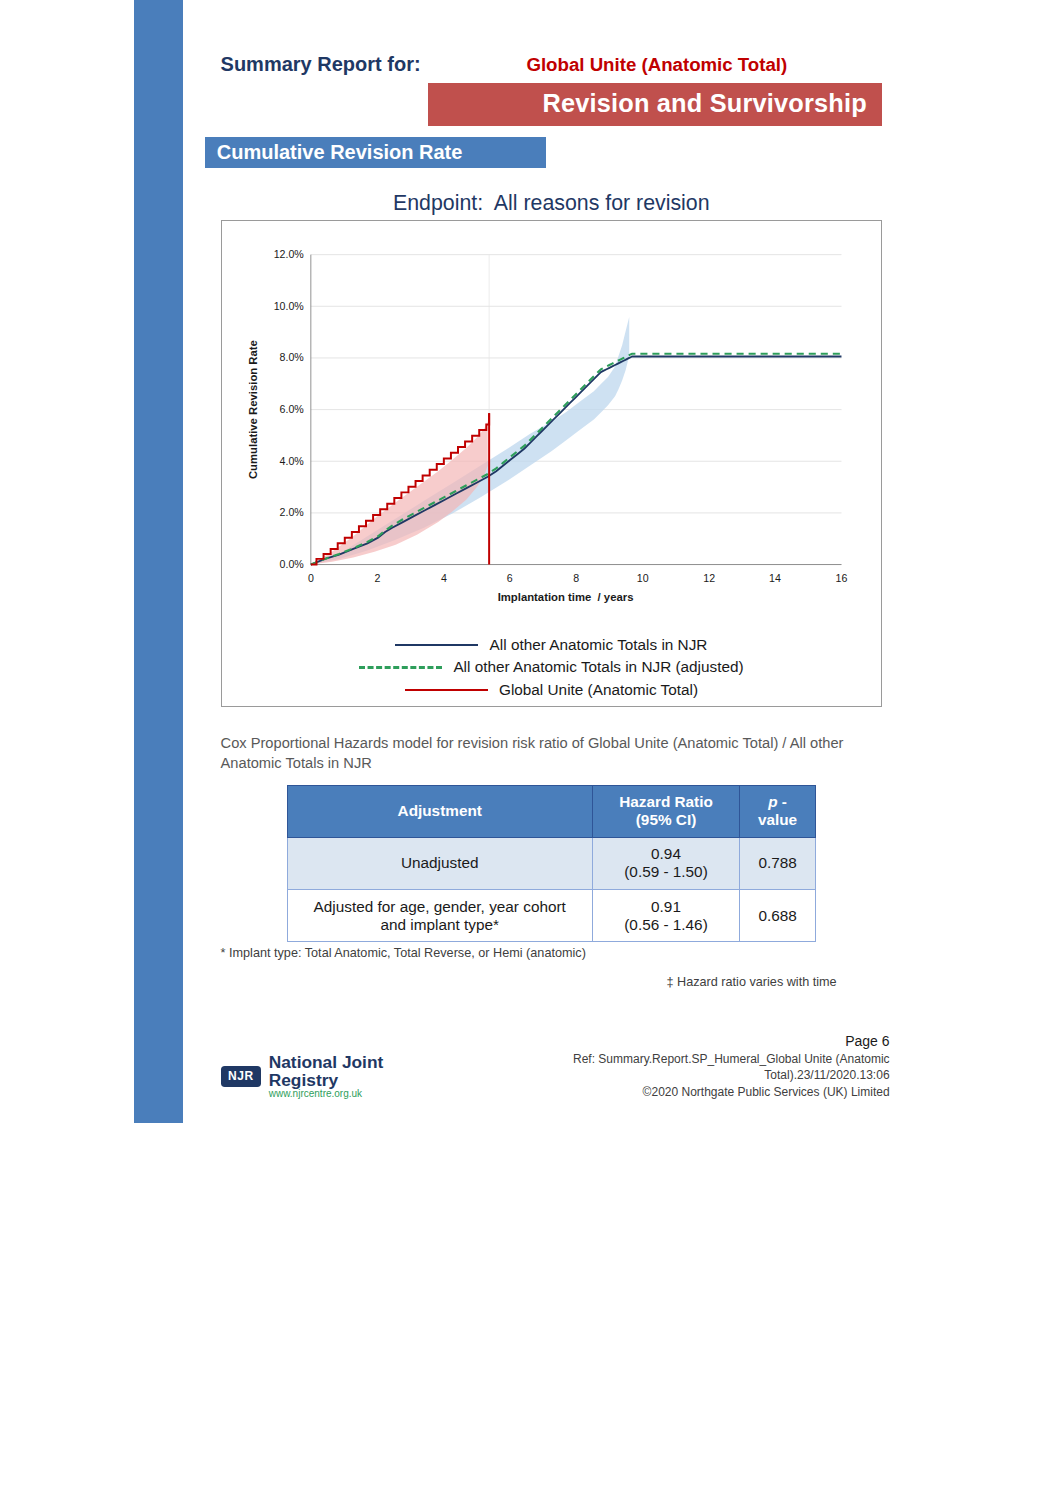Summary Report for:
Global Unite (Anatomic Total)
Revision and Survivorship
Cumulative Revision Rate
Endpoint: All reasons for revision
0.0% 2.0% 4.0% 6.0% 8.0% 10.0% 12.0% 0 2 4 6 8 10 12 14 16 Implantation time / years Cumulative Revision Rate
All other Anatomic Totals in NJR
All other Anatomic Totals in NJR (adjusted)
Global Unite (Anatomic Total)
Cox Proportional Hazards model for revision risk ratio of Global Unite (Anatomic Total) / All other Anatomic Totals in NJR
| Adjustment | Hazard Ratio (95% CI) | p -value |
| --- | --- | --- |
| Unadjusted | 0.94 (0.59 - 1.50) | 0.788 |
| Adjusted for age, gender, year cohort and implant type* | 0.91 (0.56 - 1.46) | 0.688 |
* Implant type: Total Anatomic, Total Reverse, or Hemi (anatomic)
‡ Hazard ratio varies with time
NJR
National Joint Registry
www.njrcentre.org.uk
Page 6
Ref: Summary.Report.SP_Humeral_Global Unite (Anatomic Total).23/11/2020.13:06
©2020 Northgate Public Services (UK) Limited